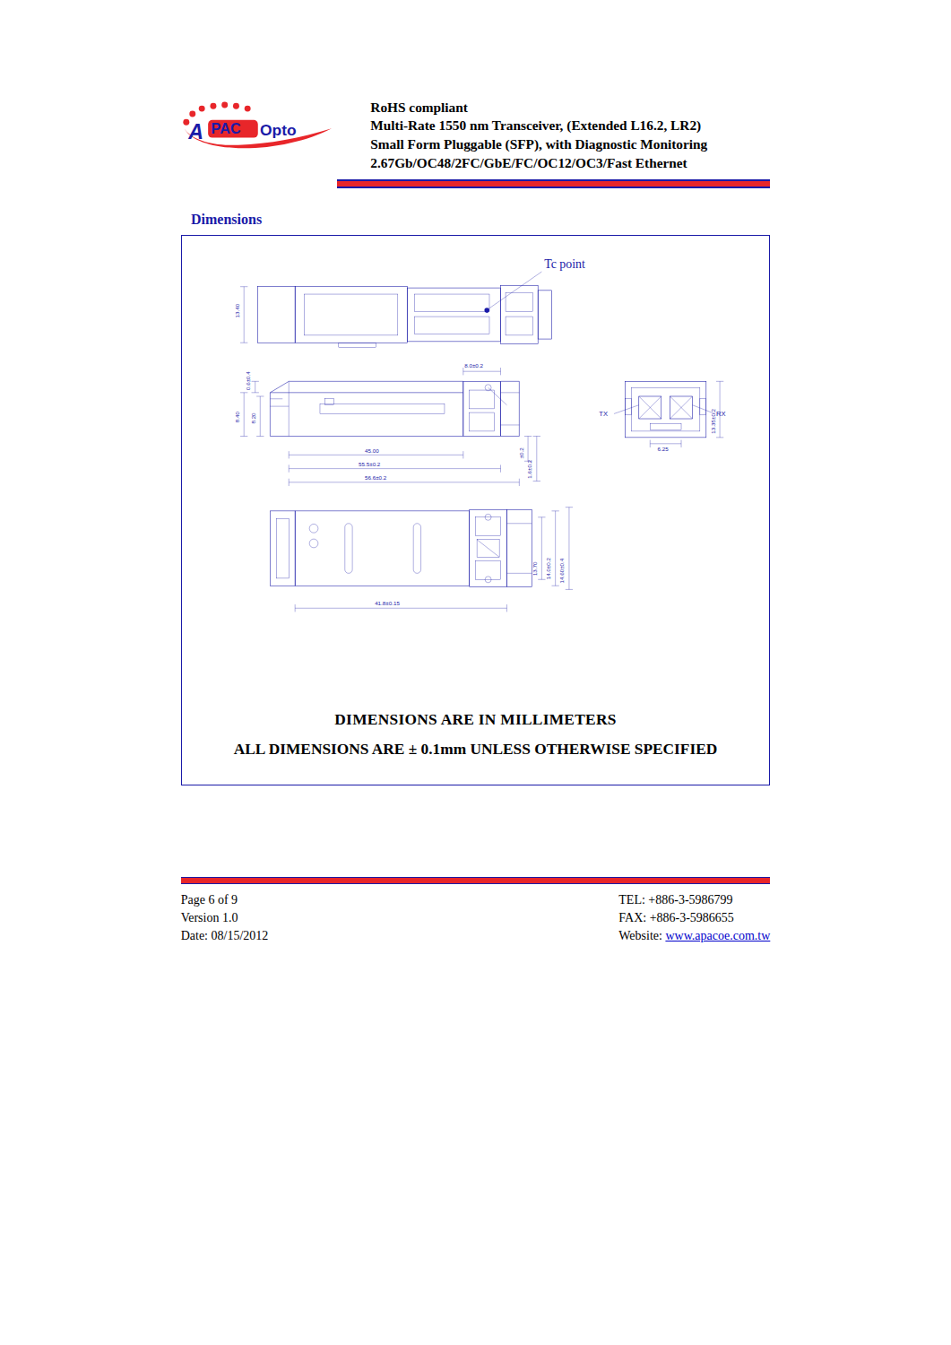A PAC Opto
RoHS compliant
Multi-Rate 1550 nm Transceiver, (Extended L16.2, LR2)
Small Form Pluggable (SFP), with Diagnostic Monitoring
2.67Gb/OC48/2FC/GbE/FC/OC12/OC3/Fast Ethernet
Dimensions
Tc point 13.40 8.0±0.2 0.6±0.4 8.40 8.20 45.00 55.5±0.2 56.6±0.2 ±0.2 1.6±0.2 TX RX 13.35±0.2 6.25 13.70 14.0±0.2 14.60±0.4 41.8±0.15
DIMENSIONS ARE IN MILLIMETERS
ALL DIMENSIONS ARE ± 0.1mm UNLESS OTHERWISE SPECIFIED
Page 6 of 9
Version 1.0
Date: 08/15/2012
TEL: +886-3-5986799
FAX: +886-3-5986655
Website: www.apacoe.com.tw